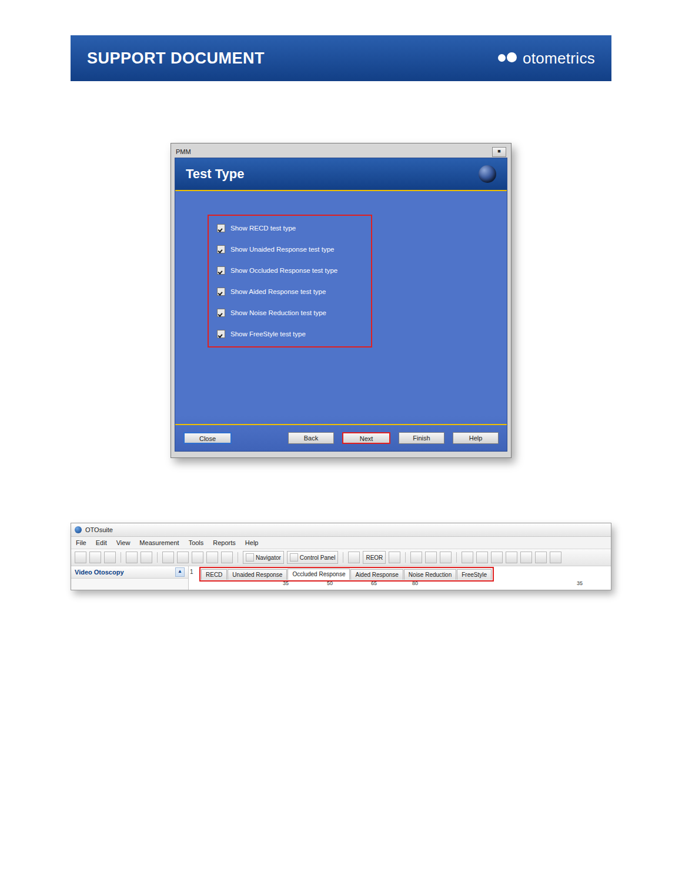SUPPORT DOCUMENT
otometrics
PMM
■
Test Type
Show RECD test type
Show Unaided Response test type
Show Occluded Response test type
Show Aided Response test type
Show Noise Reduction test type
Show FreeStyle test type
Close
Back
Next
Finish
Help
OTOsuite
File Edit View Measurement Tools Reports Help
Navigator Control Panel REOR
Video Otoscopy ▲
1
RECD
Unaided Response
Occluded Response
Aided Response
Noise Reduction
FreeStyle
35 50 65 80 35